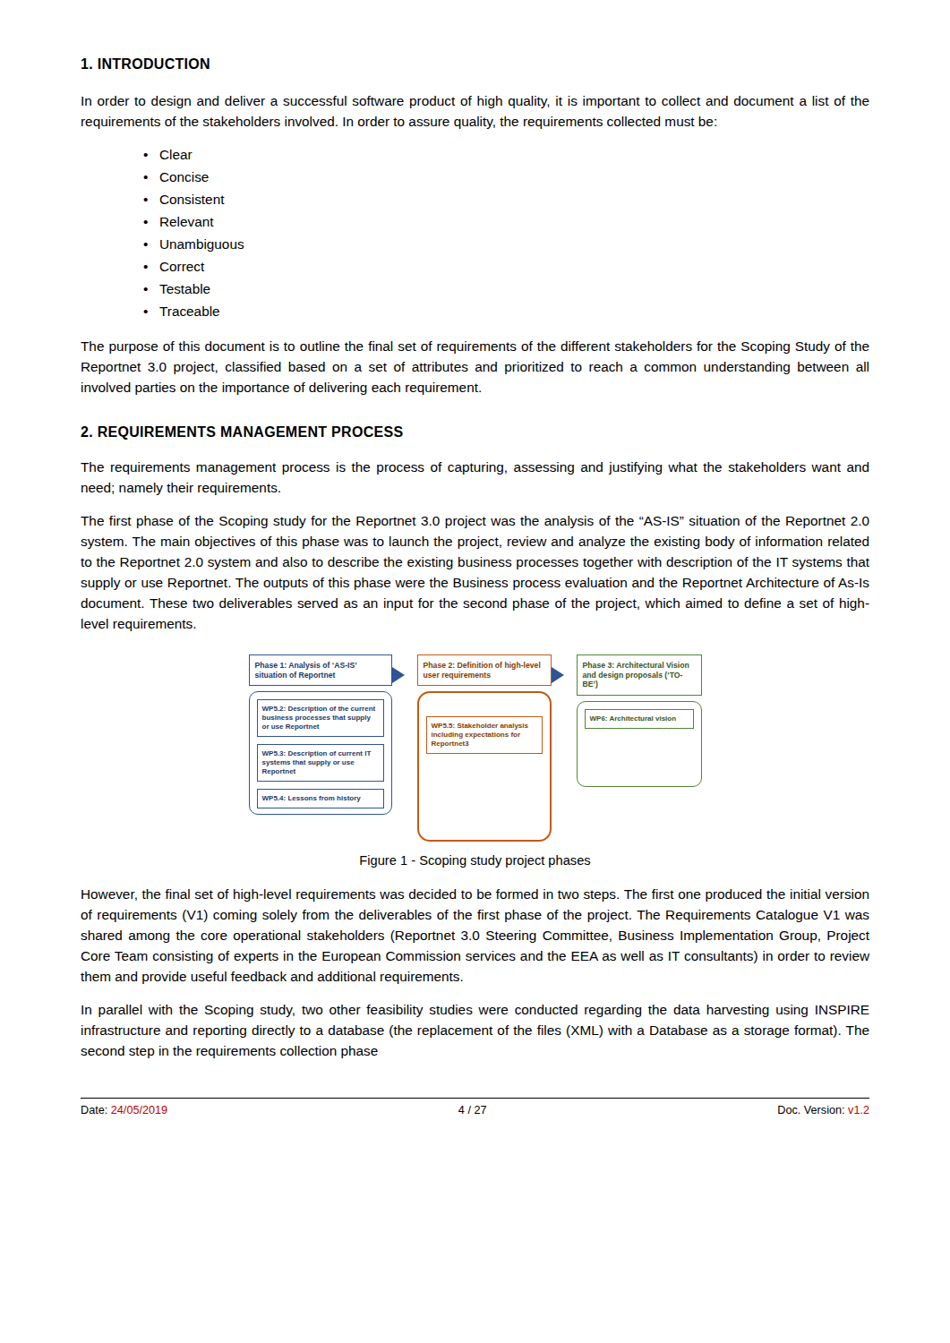1. Introduction
In order to design and deliver a successful software product of high quality, it is important to collect and document a list of the requirements of the stakeholders involved. In order to assure quality, the requirements collected must be:
Clear
Concise
Consistent
Relevant
Unambiguous
Correct
Testable
Traceable
The purpose of this document is to outline the final set of requirements of the different stakeholders for the Scoping Study of the Reportnet 3.0 project, classified based on a set of attributes and prioritized to reach a common understanding between all involved parties on the importance of delivering each requirement.
2. Requirements management process
The requirements management process is the process of capturing, assessing and justifying what the stakeholders want and need; namely their requirements.
The first phase of the Scoping study for the Reportnet 3.0 project was the analysis of the “AS-IS” situation of the Reportnet 2.0 system. The main objectives of this phase was to launch the project, review and analyze the existing body of information related to the Reportnet 2.0 system and also to describe the existing business processes together with description of the IT systems that supply or use Reportnet. The outputs of this phase were the Business process evaluation and the Reportnet Architecture of As-Is document. These two deliverables served as an input for the second phase of the project, which aimed to define a set of high-level requirements.
Phase 1: Analysis of ‘AS-IS’ situation of Reportnet
WP5.2: Description of the current business processes that supply or use Reportnet
WP5.3: Description of current IT systems that supply or use Reportnet
WP5.4: Lessons from history
Phase 2: Definition of high-level user requirements
WP5.5: Stakeholder analysis including expectations for Reportnet3
Phase 3: Architectural Vision and design proposals (‘TO-BE’)
WP6: Architectural vision
Figure 1 - Scoping study project phases
However, the final set of high-level requirements was decided to be formed in two steps. The first one produced the initial version of requirements (V1) coming solely from the deliverables of the first phase of the project. The Requirements Catalogue V1 was shared among the core operational stakeholders (Reportnet 3.0 Steering Committee, Business Implementation Group, Project Core Team consisting of experts in the European Commission services and the EEA as well as IT consultants) in order to review them and provide useful feedback and additional requirements.
In parallel with the Scoping study, two other feasibility studies were conducted regarding the data harvesting using INSPIRE infrastructure and reporting directly to a database (the replacement of the files (XML) with a Database as a storage format). The second step in the requirements collection phase
Date: 24/05/2019
4 / 27
Doc. Version: v1.2